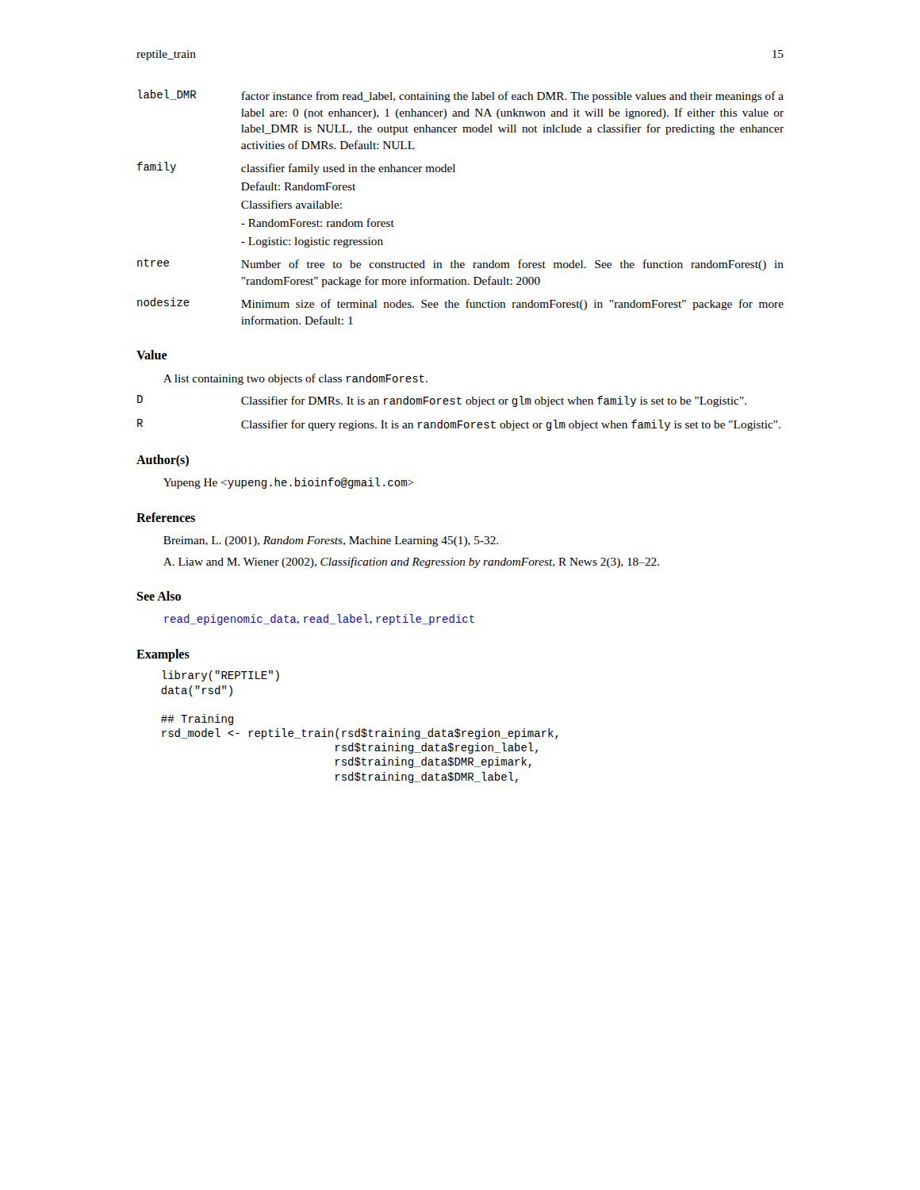reptile_train 15
label_DMR
factor instance from read_label, containing the label of each DMR. The possible values and their meanings of a label are: 0 (not enhancer), 1 (enhancer) and NA (unknwon and it will be ignored). If either this value or label_DMR is NULL, the output enhancer model will not inlclude a classifier for predicting the enhancer activities of DMRs. Default: NULL
family
classifier family used in the enhancer model
Default: RandomForest
Classifiers available:
- RandomForest: random forest
- Logistic: logistic regression
ntree
Number of tree to be constructed in the random forest model. See the function randomForest() in "randomForest" package for more information. Default: 2000
nodesize
Minimum size of terminal nodes. See the function randomForest() in "randomForest" package for more information. Default: 1
Value
A list containing two objects of class randomForest.
D
Classifier for DMRs. It is an randomForest object or glm object when family is set to be "Logistic".
R
Classifier for query regions. It is an randomForest object or glm object when family is set to be "Logistic".
Author(s)
Yupeng He <yupeng.he.bioinfo@gmail.com>
References
Breiman, L. (2001), Random Forests, Machine Learning 45(1), 5-32.
A. Liaw and M. Wiener (2002), Classification and Regression by randomForest, R News 2(3), 18–22.
See Also
read_epigenomic_data, read_label, reptile_predict
Examples
library("REPTILE")
data("rsd")

## Training
rsd_model <- reptile_train(rsd$training_data$region_epimark,
                          rsd$training_data$region_label,
                          rsd$training_data$DMR_epimark,
                          rsd$training_data$DMR_label,